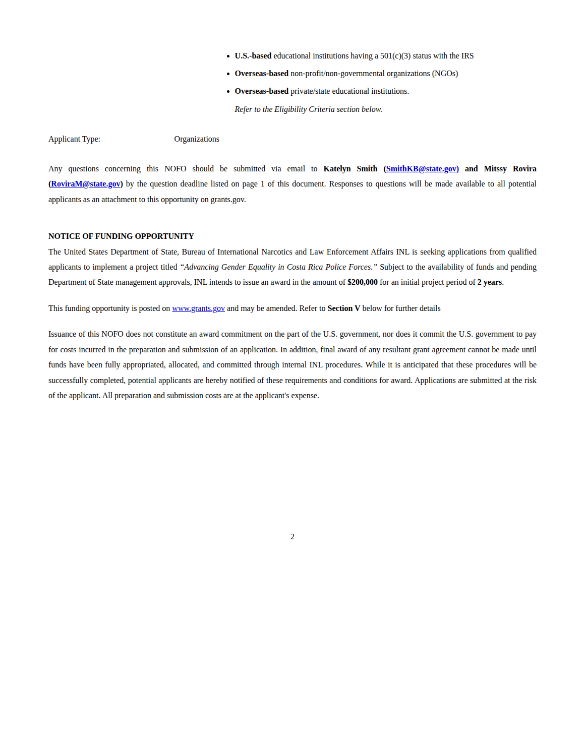U.S.-based educational institutions having a 501(c)(3) status with the IRS
Overseas-based non-profit/non-governmental organizations (NGOs)
Overseas-based private/state educational institutions.
Refer to the Eligibility Criteria section below.
Applicant Type: Organizations
Any questions concerning this NOFO should be submitted via email to Katelyn Smith (SmithKB@state.gov) and Mitssy Rovira (RoviraM@state.gov) by the question deadline listed on page 1 of this document. Responses to questions will be made available to all potential applicants as an attachment to this opportunity on grants.gov.
NOTICE OF FUNDING OPPORTUNITY
The United States Department of State, Bureau of International Narcotics and Law Enforcement Affairs INL is seeking applications from qualified applicants to implement a project titled “Advancing Gender Equality in Costa Rica Police Forces.” Subject to the availability of funds and pending Department of State management approvals, INL intends to issue an award in the amount of $200,000 for an initial project period of 2 years.
This funding opportunity is posted on www.grants.gov and may be amended. Refer to Section V below for further details
Issuance of this NOFO does not constitute an award commitment on the part of the U.S. government, nor does it commit the U.S. government to pay for costs incurred in the preparation and submission of an application. In addition, final award of any resultant grant agreement cannot be made until funds have been fully appropriated, allocated, and committed through internal INL procedures. While it is anticipated that these procedures will be successfully completed, potential applicants are hereby notified of these requirements and conditions for award. Applications are submitted at the risk of the applicant. All preparation and submission costs are at the applicant's expense.
2